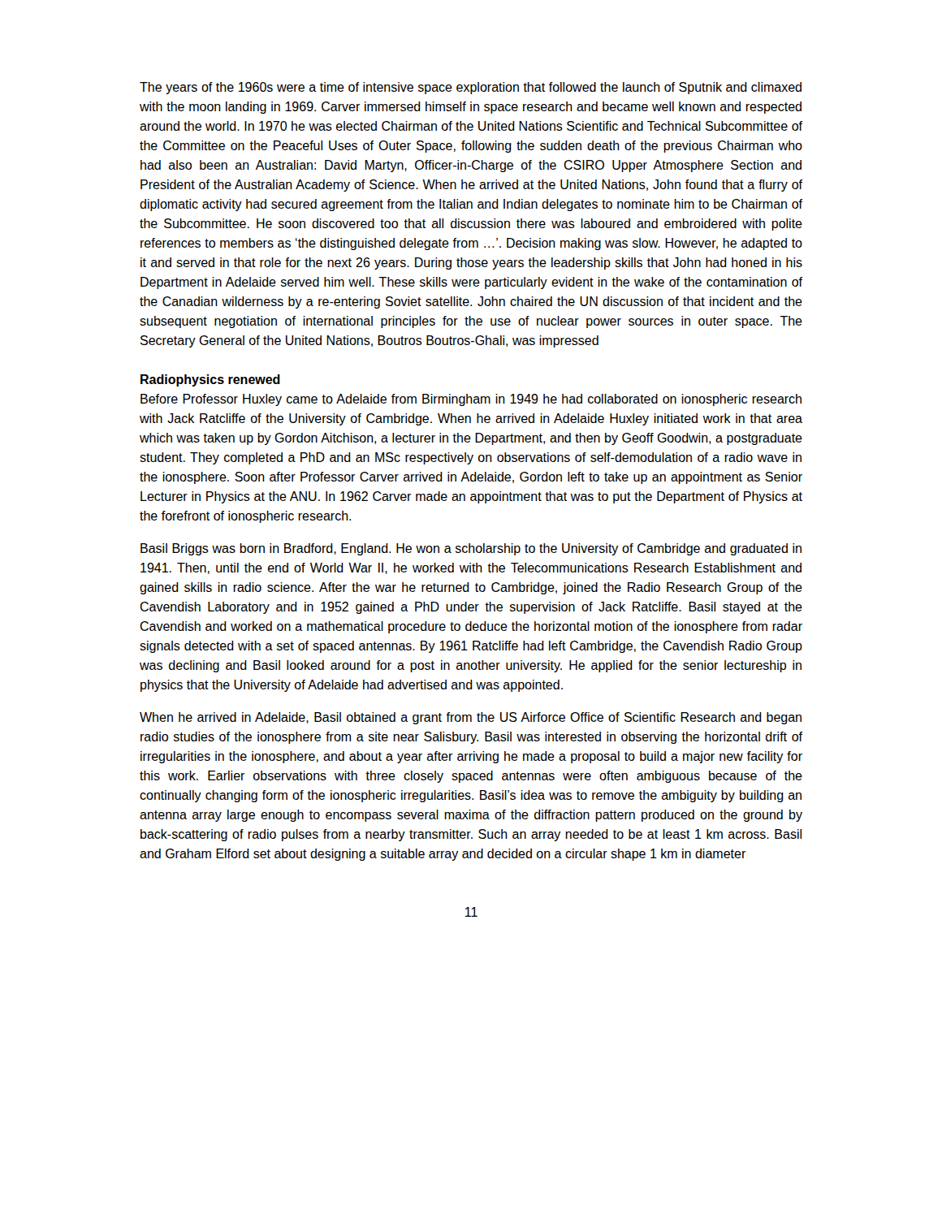The years of the 1960s were a time of intensive space exploration that followed the launch of Sputnik and climaxed with the moon landing in 1969. Carver immersed himself in space research and became well known and respected around the world. In 1970 he was elected Chairman of the United Nations Scientific and Technical Subcommittee of the Committee on the Peaceful Uses of Outer Space, following the sudden death of the previous Chairman who had also been an Australian: David Martyn, Officer-in-Charge of the CSIRO Upper Atmosphere Section and President of the Australian Academy of Science. When he arrived at the United Nations, John found that a flurry of diplomatic activity had secured agreement from the Italian and Indian delegates to nominate him to be Chairman of the Subcommittee. He soon discovered too that all discussion there was laboured and embroidered with polite references to members as ‘the distinguished delegate from …’. Decision making was slow. However, he adapted to it and served in that role for the next 26 years. During those years the leadership skills that John had honed in his Department in Adelaide served him well. These skills were particularly evident in the wake of the contamination of the Canadian wilderness by a re-entering Soviet satellite. John chaired the UN discussion of that incident and the subsequent negotiation of international principles for the use of nuclear power sources in outer space. The Secretary General of the United Nations, Boutros Boutros-Ghali, was impressed
Radiophysics renewed
Before Professor Huxley came to Adelaide from Birmingham in 1949 he had collaborated on ionospheric research with Jack Ratcliffe of the University of Cambridge. When he arrived in Adelaide Huxley initiated work in that area which was taken up by Gordon Aitchison, a lecturer in the Department, and then by Geoff Goodwin, a postgraduate student. They completed a PhD and an MSc respectively on observations of self-demodulation of a radio wave in the ionosphere. Soon after Professor Carver arrived in Adelaide, Gordon left to take up an appointment as Senior Lecturer in Physics at the ANU. In 1962 Carver made an appointment that was to put the Department of Physics at the forefront of ionospheric research.
Basil Briggs was born in Bradford, England. He won a scholarship to the University of Cambridge and graduated in 1941. Then, until the end of World War II, he worked with the Telecommunications Research Establishment and gained skills in radio science. After the war he returned to Cambridge, joined the Radio Research Group of the Cavendish Laboratory and in 1952 gained a PhD under the supervision of Jack Ratcliffe. Basil stayed at the Cavendish and worked on a mathematical procedure to deduce the horizontal motion of the ionosphere from radar signals detected with a set of spaced antennas. By 1961 Ratcliffe had left Cambridge, the Cavendish Radio Group was declining and Basil looked around for a post in another university. He applied for the senior lectureship in physics that the University of Adelaide had advertised and was appointed.
When he arrived in Adelaide, Basil obtained a grant from the US Airforce Office of Scientific Research and began radio studies of the ionosphere from a site near Salisbury. Basil was interested in observing the horizontal drift of irregularities in the ionosphere, and about a year after arriving he made a proposal to build a major new facility for this work. Earlier observations with three closely spaced antennas were often ambiguous because of the continually changing form of the ionospheric irregularities. Basil’s idea was to remove the ambiguity by building an antenna array large enough to encompass several maxima of the diffraction pattern produced on the ground by back-scattering of radio pulses from a nearby transmitter. Such an array needed to be at least 1 km across. Basil and Graham Elford set about designing a suitable array and decided on a circular shape 1 km in diameter
11